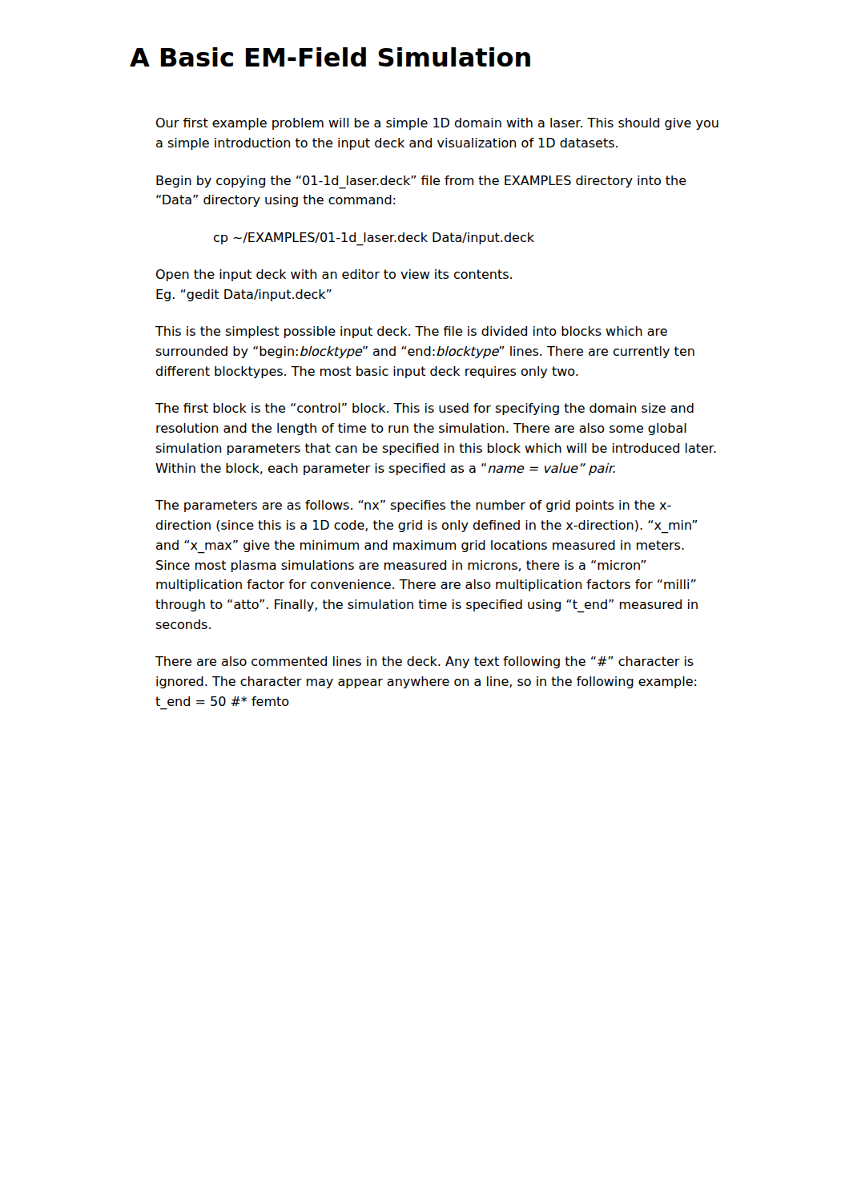A Basic EM-Field Simulation
Our first example problem will be a simple 1D domain with a laser. This should give you a simple introduction to the input deck and visualization of 1D datasets.
Begin by copying the “01-1d_laser.deck” file from the EXAMPLES directory into the “Data” directory using the command:
cp ~/EXAMPLES/01-1d_laser.deck Data/input.deck
Open the input deck with an editor to view its contents.
Eg. “gedit Data/input.deck”
This is the simplest possible input deck. The file is divided into blocks which are surrounded by “begin:blocktype” and “end:blocktype” lines. There are currently ten different blocktypes. The most basic input deck requires only two.
The first block is the “control” block. This is used for specifying the domain size and resolution and the length of time to run the simulation. There are also some global simulation parameters that can be specified in this block which will be introduced later.
Within the block, each parameter is specified as a “name = value” pair.
The parameters are as follows. “nx” specifies the number of grid points in the x-direction (since this is a 1D code, the grid is only defined in the x-direction). “x_min” and “x_max” give the minimum and maximum grid locations measured in meters. Since most plasma simulations are measured in microns, there is a “micron” multiplication factor for convenience. There are also multiplication factors for “milli” through to “atto”. Finally, the simulation time is specified using “t_end” measured in seconds.
There are also commented lines in the deck. Any text following the “#” character is ignored. The character may appear anywhere on a line, so in the following example:
t_end = 50 #* femto